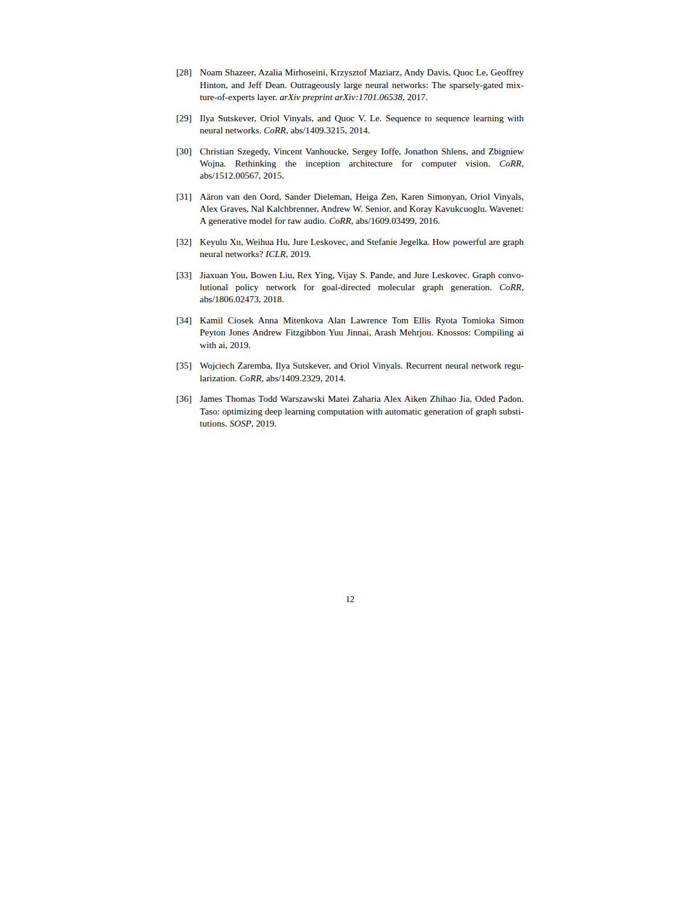[28] Noam Shazeer, Azalia Mirhoseini, Krzysztof Maziarz, Andy Davis, Quoc Le, Geoffrey Hinton, and Jeff Dean. Outrageously large neural networks: The sparsely-gated mixture-of-experts layer. arXiv preprint arXiv:1701.06538, 2017.
[29] Ilya Sutskever, Oriol Vinyals, and Quoc V. Le. Sequence to sequence learning with neural networks. CoRR, abs/1409.3215, 2014.
[30] Christian Szegedy, Vincent Vanhoucke, Sergey Ioffe, Jonathon Shlens, and Zbigniew Wojna. Rethinking the inception architecture for computer vision. CoRR, abs/1512.00567, 2015.
[31] Aäron van den Oord, Sander Dieleman, Heiga Zen, Karen Simonyan, Oriol Vinyals, Alex Graves, Nal Kalchbrenner, Andrew W. Senior, and Koray Kavukcuoglu. Wavenet: A generative model for raw audio. CoRR, abs/1609.03499, 2016.
[32] Keyulu Xu, Weihua Hu, Jure Leskovec, and Stefanie Jegelka. How powerful are graph neural networks? ICLR, 2019.
[33] Jiaxuan You, Bowen Liu, Rex Ying, Vijay S. Pande, and Jure Leskovec. Graph convolutional policy network for goal-directed molecular graph generation. CoRR, abs/1806.02473, 2018.
[34] Kamil Ciosek Anna Mitenkova Alan Lawrence Tom Ellis Ryota Tomioka Simon Peyton Jones Andrew Fitzgibbon Yuu Jinnai, Arash Mehrjou. Knossos: Compiling ai with ai, 2019.
[35] Wojciech Zaremba, Ilya Sutskever, and Oriol Vinyals. Recurrent neural network regularization. CoRR, abs/1409.2329, 2014.
[36] James Thomas Todd Warszawski Matei Zaharia Alex Aiken Zhihao Jia, Oded Padon. Taso: optimizing deep learning computation with automatic generation of graph substitutions. SOSP, 2019.
12